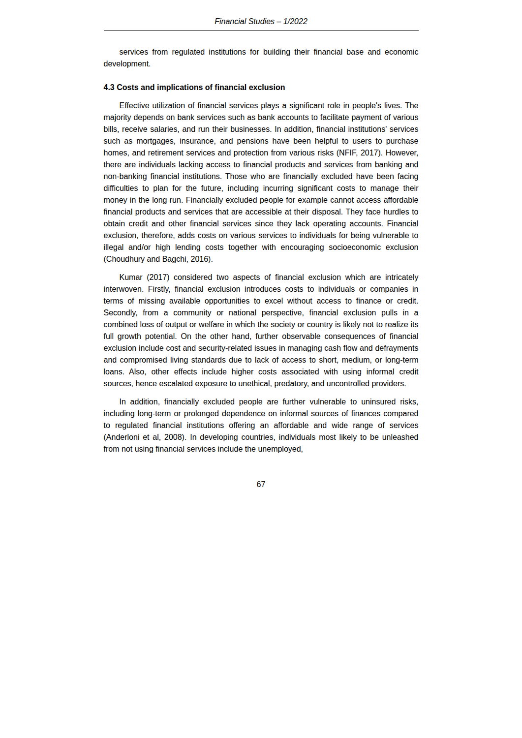Financial Studies – 1/2022
services from regulated institutions for building their financial base and economic development.
4.3 Costs and implications of financial exclusion
Effective utilization of financial services plays a significant role in people's lives. The majority depends on bank services such as bank accounts to facilitate payment of various bills, receive salaries, and run their businesses. In addition, financial institutions' services such as mortgages, insurance, and pensions have been helpful to users to purchase homes, and retirement services and protection from various risks (NFIF, 2017). However, there are individuals lacking access to financial products and services from banking and non-banking financial institutions. Those who are financially excluded have been facing difficulties to plan for the future, including incurring significant costs to manage their money in the long run. Financially excluded people for example cannot access affordable financial products and services that are accessible at their disposal. They face hurdles to obtain credit and other financial services since they lack operating accounts. Financial exclusion, therefore, adds costs on various services to individuals for being vulnerable to illegal and/or high lending costs together with encouraging socioeconomic exclusion (Choudhury and Bagchi, 2016).
Kumar (2017) considered two aspects of financial exclusion which are intricately interwoven. Firstly, financial exclusion introduces costs to individuals or companies in terms of missing available opportunities to excel without access to finance or credit. Secondly, from a community or national perspective, financial exclusion pulls in a combined loss of output or welfare in which the society or country is likely not to realize its full growth potential. On the other hand, further observable consequences of financial exclusion include cost and security-related issues in managing cash flow and defrayments and compromised living standards due to lack of access to short, medium, or long-term loans. Also, other effects include higher costs associated with using informal credit sources, hence escalated exposure to unethical, predatory, and uncontrolled providers.
In addition, financially excluded people are further vulnerable to uninsured risks, including long-term or prolonged dependence on informal sources of finances compared to regulated financial institutions offering an affordable and wide range of services (Anderloni et al, 2008). In developing countries, individuals most likely to be unleashed from not using financial services include the unemployed,
67